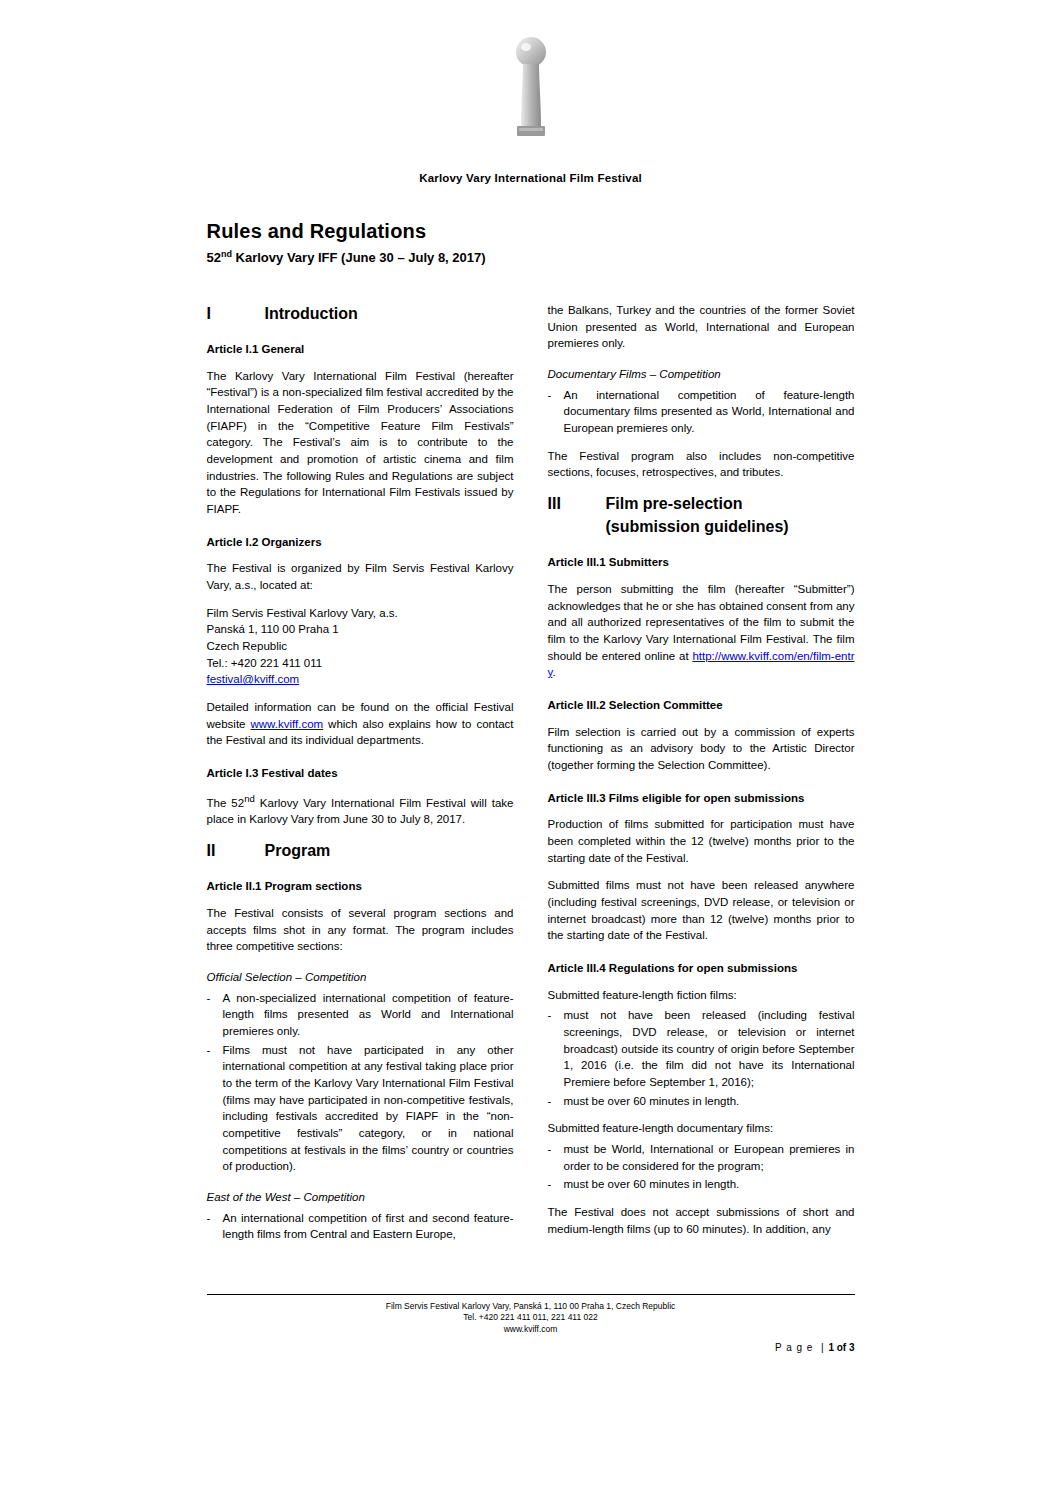Karlovy Vary International Film Festival
Rules and Regulations
52nd Karlovy Vary IFF (June 30 – July 8, 2017)
IIntroduction
Article I.1 General
The Karlovy Vary International Film Festival (hereafter “Festival”) is a non-specialized film festival accredited by the International Federation of Film Producers’ Associations (FIAPF) in the “Competitive Feature Film Festivals” category. The Festival’s aim is to contribute to the development and promotion of artistic cinema and film industries. The following Rules and Regulations are subject to the Regulations for International Film Festivals issued by FIAPF.
Article I.2 Organizers
The Festival is organized by Film Servis Festival Karlovy Vary, a.s., located at:
Film Servis Festival Karlovy Vary, a.s.
Panská 1, 110 00 Praha 1
Czech Republic
Tel.: +420 221 411 011
festival@kviff.com
Detailed information can be found on the official Festival website www.kviff.com which also explains how to contact the Festival and its individual departments.
Article I.3 Festival dates
The 52nd Karlovy Vary International Film Festival will take place in Karlovy Vary from June 30 to July 8, 2017.
II Program
Article II.1 Program sections
The Festival consists of several program sections and accepts films shot in any format. The program includes three competitive sections:
Official Selection – Competition
A non-specialized international competition of feature-length films presented as World and International premieres only.
Films must not have participated in any other international competition at any festival taking place prior to the term of the Karlovy Vary International Film Festival (films may have participated in non-competitive festivals, including festivals accredited by FIAPF in the “non-competitive festivals” category, or in national competitions at festivals in the films’ country or countries of production).
East of the West – Competition
An international competition of first and second feature-length films from Central and Eastern Europe,
the Balkans, Turkey and the countries of the former Soviet Union presented as World, International and European premieres only.
Documentary Films – Competition
An international competition of feature-length documentary films presented as World, International and European premieres only.
The Festival program also includes non-competitive sections, focuses, retrospectives, and tributes.
III Film pre-selection
(submission guidelines)
Article III.1 Submitters
The person submitting the film (hereafter “Submitter”) acknowledges that he or she has obtained consent from any and all authorized representatives of the film to submit the film to the Karlovy Vary International Film Festival. The film should be entered online at http://www.kviff.com/en/film-entry.
Article III.2 Selection Committee
Film selection is carried out by a commission of experts functioning as an advisory body to the Artistic Director (together forming the Selection Committee).
Article III.3 Films eligible for open submissions
Production of films submitted for participation must have been completed within the 12 (twelve) months prior to the starting date of the Festival.
Submitted films must not have been released anywhere (including festival screenings, DVD release, or television or internet broadcast) more than 12 (twelve) months prior to the starting date of the Festival.
Article III.4 Regulations for open submissions
Submitted feature-length fiction films:
must not have been released (including festival screenings, DVD release, or television or internet broadcast) outside its country of origin before September 1, 2016 (i.e. the film did not have its International Premiere before September 1, 2016);
must be over 60 minutes in length.
Submitted feature-length documentary films:
must be World, International or European premieres in order to be considered for the program;
must be over 60 minutes in length.
The Festival does not accept submissions of short and medium-length films (up to 60 minutes). In addition, any
Film Servis Festival Karlovy Vary, Panská 1, 110 00 Praha 1, Czech Republic
Tel. +420 221 411 011, 221 411 022
www.kviff.com
P a g e | 1 of 3